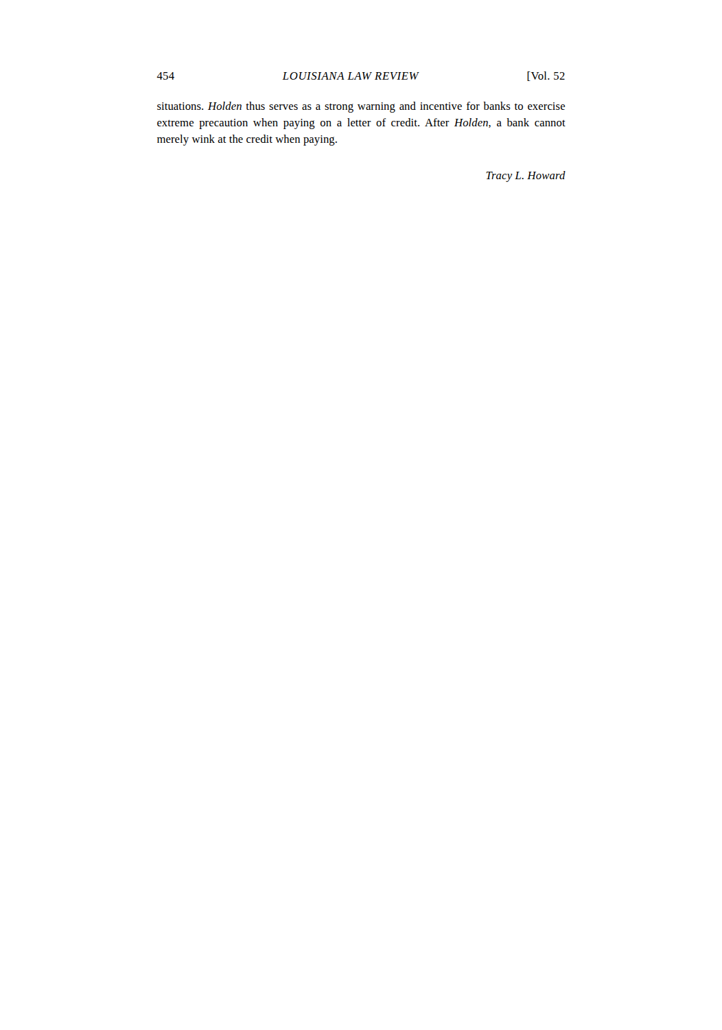454 LOUISIANA LAW REVIEW [Vol. 52
situations. Holden thus serves as a strong warning and incentive for banks to exercise extreme precaution when paying on a letter of credit. After Holden, a bank cannot merely wink at the credit when paying.
Tracy L. Howard